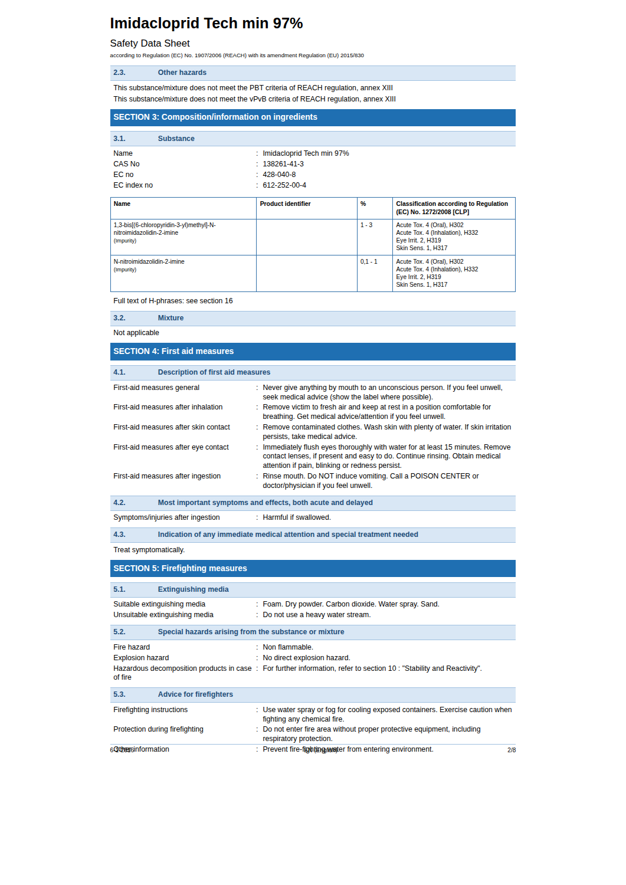Imidacloprid Tech min 97%
Safety Data Sheet
according to Regulation (EC) No. 1907/2006 (REACH) with its amendment Regulation (EU) 2015/830
2.3. Other hazards
This substance/mixture does not meet the PBT criteria of REACH regulation, annex XIII
This substance/mixture does not meet the vPvB criteria of REACH regulation, annex XIII
SECTION 3: Composition/information on ingredients
3.1. Substance
Name
:
Imidacloprid Tech min 97%
CAS No
:
138261-41-3
EC no
:
428-040-8
EC index no
:
612-252-00-4
| Name | Product identifier | % | Classification according to Regulation (EC) No. 1272/2008 [CLP] |
| --- | --- | --- | --- |
| 1,3-bis[(6-chloropyridin-3-yl)methyl]-N-nitroimidazolidin-2-imine (Impurity) | | 1 - 3 | Acute Tox. 4 (Oral), H302 Acute Tox. 4 (Inhalation), H332 Eye Irrit. 2, H319 Skin Sens. 1, H317 |
| N-nitroimidazolidin-2-imine (Impurity) | | 0,1 - 1 | Acute Tox. 4 (Oral), H302 Acute Tox. 4 (Inhalation), H332 Eye Irrit. 2, H319 Skin Sens. 1, H317 |
Full text of H-phrases: see section 16
3.2. Mixture
Not applicable
SECTION 4: First aid measures
4.1. Description of first aid measures
First-aid measures general
:
Never give anything by mouth to an unconscious person. If you feel unwell, seek medical advice (show the label where possible).
First-aid measures after inhalation
:
Remove victim to fresh air and keep at rest in a position comfortable for breathing. Get medical advice/attention if you feel unwell.
First-aid measures after skin contact
:
Remove contaminated clothes. Wash skin with plenty of water. If skin irritation persists, take medical advice.
First-aid measures after eye contact
:
Immediately flush eyes thoroughly with water for at least 15 minutes. Remove contact lenses, if present and easy to do. Continue rinsing. Obtain medical attention if pain, blinking or redness persist.
First-aid measures after ingestion
:
Rinse mouth. Do NOT induce vomiting. Call a POISON CENTER or doctor/physician if you feel unwell.
4.2. Most important symptoms and effects, both acute and delayed
Symptoms/injuries after ingestion
:
Harmful if swallowed.
4.3. Indication of any immediate medical attention and special treatment needed
Treat symptomatically.
SECTION 5: Firefighting measures
5.1. Extinguishing media
Suitable extinguishing media
:
Foam. Dry powder. Carbon dioxide. Water spray. Sand.
Unsuitable extinguishing media
:
Do not use a heavy water stream.
5.2. Special hazards arising from the substance or mixture
Fire hazard
:
Non flammable.
Explosion hazard
:
No direct explosion hazard.
Hazardous decomposition products in case of fire
:
For further information, refer to section 10 : "Stability and Reactivity".
5.3. Advice for firefighters
Firefighting instructions
:
Use water spray or fog for cooling exposed containers. Exercise caution when fighting any chemical fire.
Protection during firefighting
:
Do not enter fire area without proper protective equipment, including respiratory protection.
Other information
:
Prevent fire-fighting water from entering environment.
6-1-2016
EN (English)
2/8